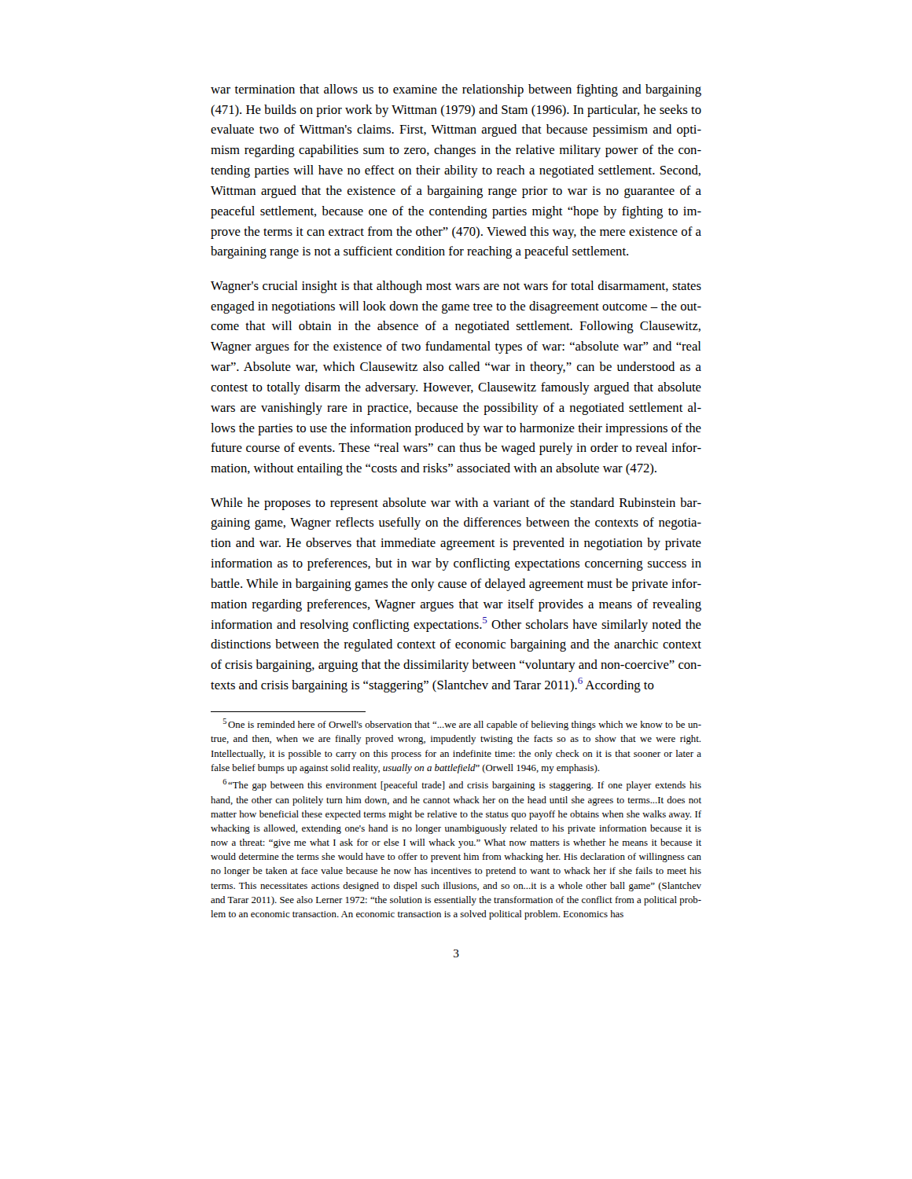war termination that allows us to examine the relationship between fighting and bargaining (471). He builds on prior work by Wittman (1979) and Stam (1996). In particular, he seeks to evaluate two of Wittman's claims. First, Wittman argued that because pessimism and optimism regarding capabilities sum to zero, changes in the relative military power of the contending parties will have no effect on their ability to reach a negotiated settlement. Second, Wittman argued that the existence of a bargaining range prior to war is no guarantee of a peaceful settlement, because one of the contending parties might “hope by fighting to improve the terms it can extract from the other” (470). Viewed this way, the mere existence of a bargaining range is not a sufficient condition for reaching a peaceful settlement.
Wagner's crucial insight is that although most wars are not wars for total disarmament, states engaged in negotiations will look down the game tree to the disagreement outcome – the outcome that will obtain in the absence of a negotiated settlement. Following Clausewitz, Wagner argues for the existence of two fundamental types of war: “absolute war” and “real war”. Absolute war, which Clausewitz also called “war in theory,” can be understood as a contest to totally disarm the adversary. However, Clausewitz famously argued that absolute wars are vanishingly rare in practice, because the possibility of a negotiated settlement allows the parties to use the information produced by war to harmonize their impressions of the future course of events. These “real wars” can thus be waged purely in order to reveal information, without entailing the “costs and risks” associated with an absolute war (472).
While he proposes to represent absolute war with a variant of the standard Rubinstein bargaining game, Wagner reflects usefully on the differences between the contexts of negotiation and war. He observes that immediate agreement is prevented in negotiation by private information as to preferences, but in war by conflicting expectations concerning success in battle. While in bargaining games the only cause of delayed agreement must be private information regarding preferences, Wagner argues that war itself provides a means of revealing information and resolving conflicting expectations.5 Other scholars have similarly noted the distinctions between the regulated context of economic bargaining and the anarchic context of crisis bargaining, arguing that the dissimilarity between “voluntary and non-coercive” contexts and crisis bargaining is “staggering” (Slantchev and Tarar 2011).6 According to
5 One is reminded here of Orwell's observation that “...we are all capable of believing things which we know to be untrue, and then, when we are finally proved wrong, impudently twisting the facts so as to show that we were right. Intellectually, it is possible to carry on this process for an indefinite time: the only check on it is that sooner or later a false belief bumps up against solid reality, usually on a battlefield” (Orwell 1946, my emphasis).
6“The gap between this environment [peaceful trade] and crisis bargaining is staggering. If one player extends his hand, the other can politely turn him down, and he cannot whack her on the head until she agrees to terms...It does not matter how beneficial these expected terms might be relative to the status quo payoff he obtains when she walks away. If whacking is allowed, extending one's hand is no longer unambiguously related to his private information because it is now a threat: “give me what I ask for or else I will whack you.” What now matters is whether he means it because it would determine the terms she would have to offer to prevent him from whacking her. His declaration of willingness can no longer be taken at face value because he now has incentives to pretend to want to whack her if she fails to meet his terms. This necessitates actions designed to dispel such illusions, and so on...it is a whole other ball game” (Slantchev and Tarar 2011). See also Lerner 1972: “the solution is essentially the transformation of the conflict from a political problem to an economic transaction. An economic transaction is a solved political problem. Economics has
3